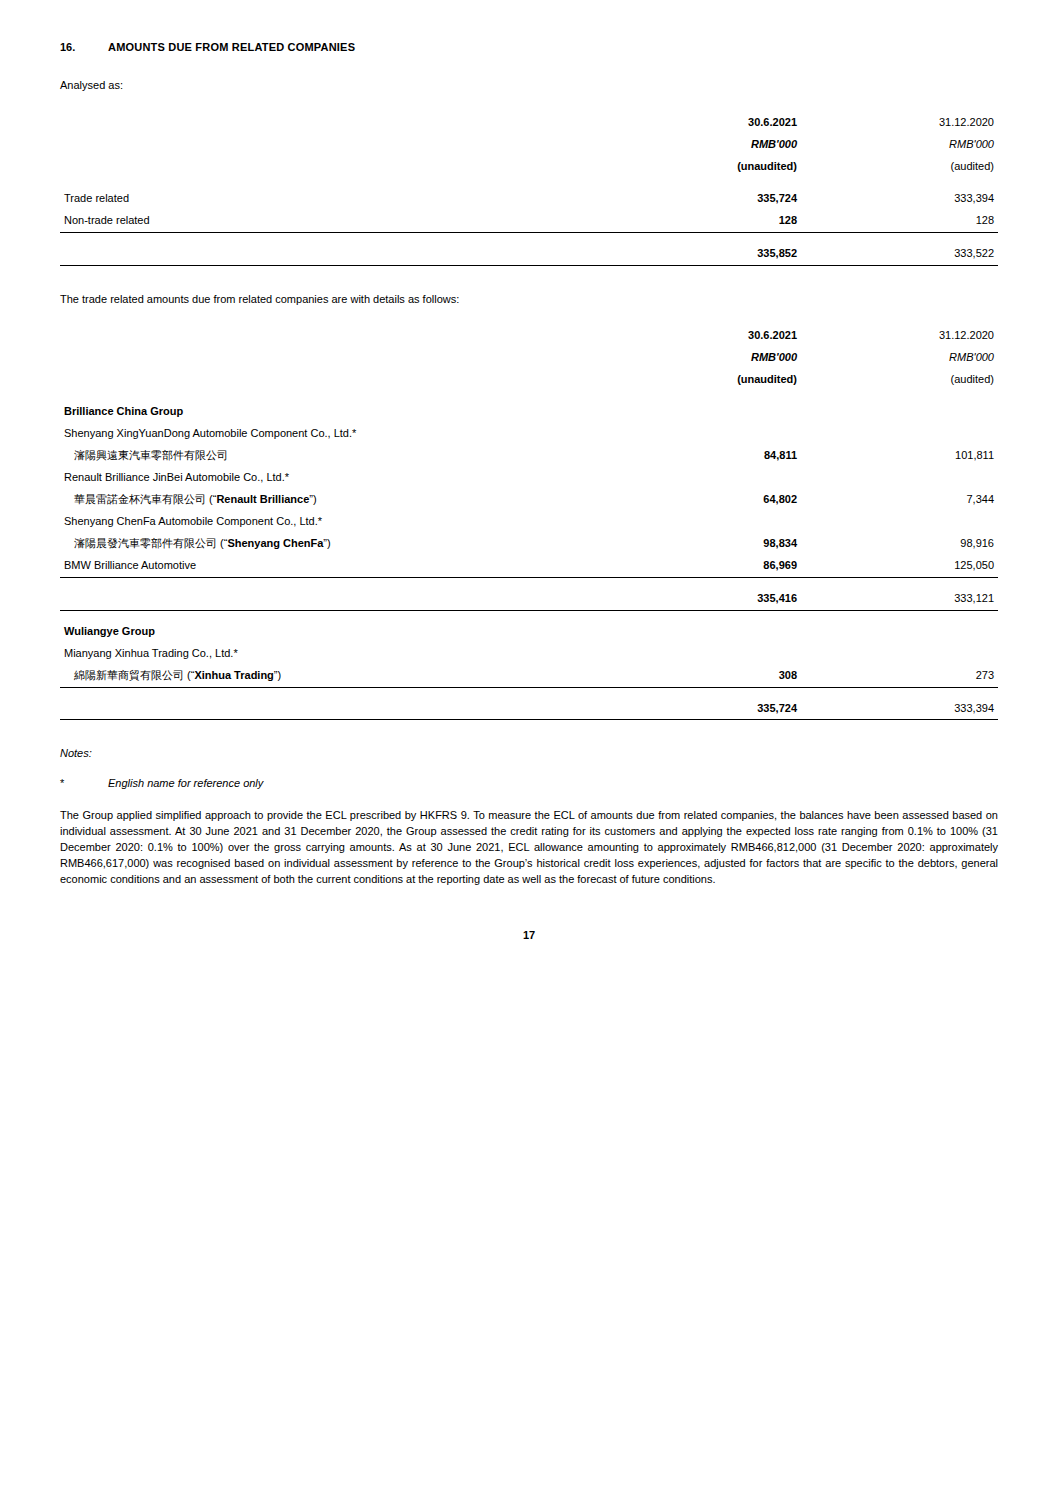16.
AMOUNTS DUE FROM RELATED COMPANIES
Analysed as:
| | 30.6.2021 | 31.12.2020 |
| | RMB'000 | RMB'000 |
| | (unaudited) | (audited) |
| Trade related | 335,724 | 333,394 |
| Non-trade related | 128 | 128 |
| | 335,852 | 333,522 |
The trade related amounts due from related companies are with details as follows:
| | 30.6.2021 | 31.12.2020 |
| | RMB'000 | RMB'000 |
| | (unaudited) | (audited) |
| Brilliance China Group | | |
| Shenyang XingYuanDong Automobile Component Co., Ltd.* | | |
| 瀋陽興遠東汽車零部件有限公司 | 84,811 | 101,811 |
| Renault Brilliance JinBei Automobile Co., Ltd.* | | |
| 華晨雷諾金杯汽車有限公司 (“ Renault Brilliance ”) | 64,802 | 7,344 |
| Shenyang ChenFa Automobile Component Co., Ltd.* | | |
| 瀋陽晨發汽車零部件有限公司 (“ Shenyang ChenFa ”) | 98,834 | 98,916 |
| BMW Brilliance Automotive | 86,969 | 125,050 |
| | 335,416 | 333,121 |
| Wuliangye Group | | |
| Mianyang Xinhua Trading Co., Ltd.* | | |
| 綿陽新華商貿有限公司 (“ Xinhua Trading ”) | 308 | 273 |
| | 335,724 | 333,394 |
Notes:
*
English name for reference only
The Group applied simplified approach to provide the ECL prescribed by HKFRS 9. To measure the ECL of amounts due from related companies, the balances have been assessed based on individual assessment. At 30 June 2021 and 31 December 2020, the Group assessed the credit rating for its customers and applying the expected loss rate ranging from 0.1% to 100% (31 December 2020: 0.1% to 100%) over the gross carrying amounts. As at 30 June 2021, ECL allowance amounting to approximately RMB466,812,000 (31 December 2020: approximately RMB466,617,000) was recognised based on individual assessment by reference to the Group’s historical credit loss experiences, adjusted for factors that are specific to the debtors, general economic conditions and an assessment of both the current conditions at the reporting date as well as the forecast of future conditions.
17